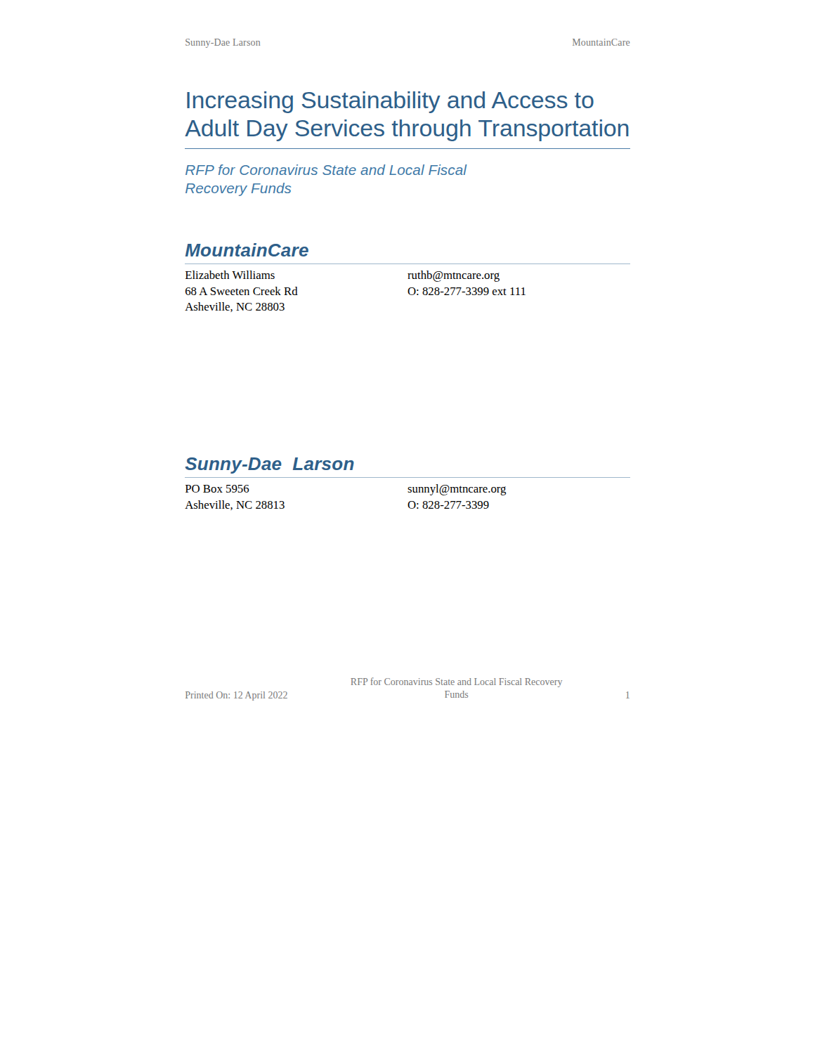Sunny-Dae Larson MountainCare
Increasing Sustainability and Access to Adult Day Services through Transportation
RFP for Coronavirus State and Local Fiscal
Recovery Funds
MountainCare
| Elizabeth Williams | ruthb@mtncare.org |
| 68 A Sweeten Creek Rd | O: 828-277-3399 ext 111 |
| Asheville, NC 28803 | |
Sunny-Dae Larson
| PO Box 5956 | sunnyl@mtncare.org |
| Asheville, NC 28813 | O: 828-277-3399 |
Printed On: 12 April 2022 RFP for Coronavirus State and Local Fiscal Recovery
Funds 1